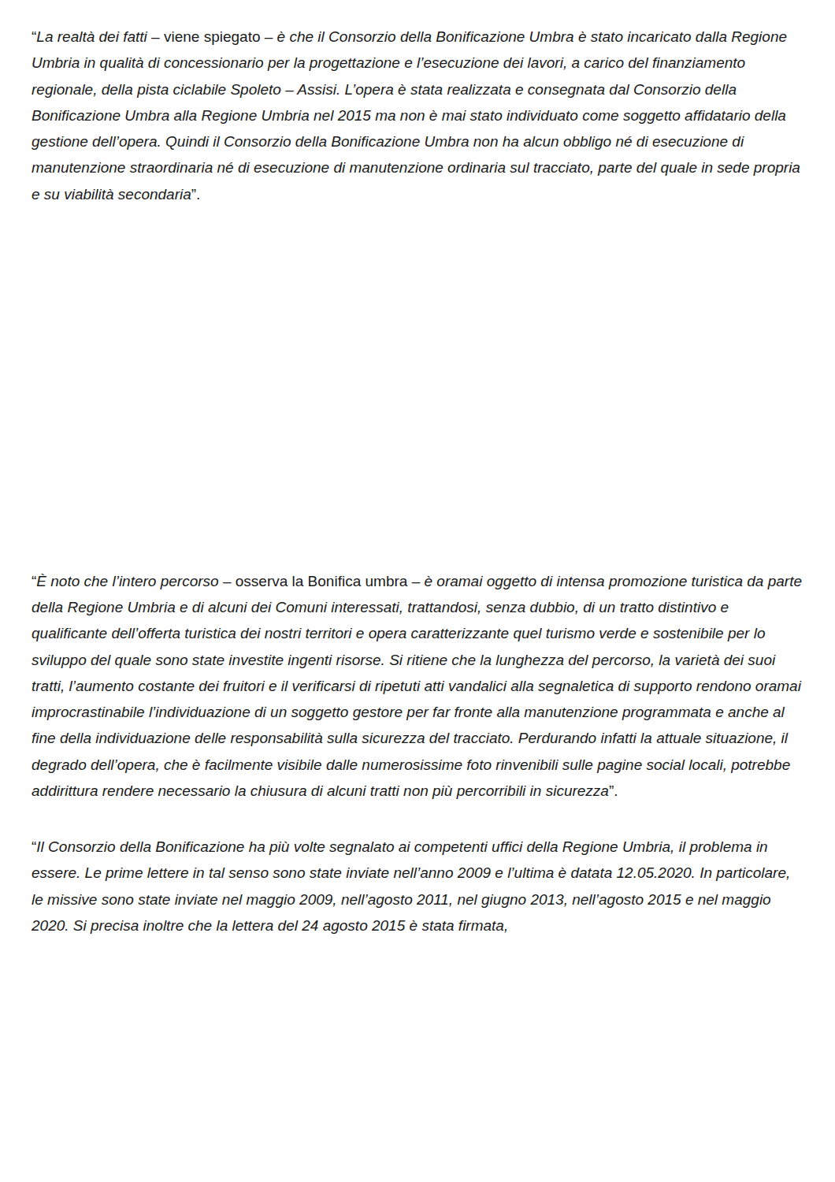“La realtà dei fatti – viene spiegato – è che il Consorzio della Bonificazione Umbra è stato incaricato dalla Regione Umbria in qualità di concessionario per la progettazione e l’esecuzione dei lavori, a carico del finanziamento regionale, della pista ciclabile Spoleto – Assisi. L’opera è stata realizzata e consegnata dal Consorzio della Bonificazione Umbra alla Regione Umbria nel 2015 ma non è mai stato individuato come soggetto affidatario della gestione dell’opera. Quindi il Consorzio della Bonificazione Umbra non ha alcun obbligo né di esecuzione di manutenzione straordinaria né di esecuzione di manutenzione ordinaria sul tracciato, parte del quale in sede propria e su viabilità secondaria”.
“È noto che l’intero percorso – osserva la Bonifica umbra – è oramai oggetto di intensa promozione turistica da parte della Regione Umbria e di alcuni dei Comuni interessati, trattandosi, senza dubbio, di un tratto distintivo e qualificante dell’offerta turistica dei nostri territori e opera caratterizzante quel turismo verde e sostenibile per lo sviluppo del quale sono state investite ingenti risorse. Si ritiene che la lunghezza del percorso, la varietà dei suoi tratti, l’aumento costante dei fruitori e il verificarsi di ripetuti atti vandalici alla segnaletica di supporto rendono oramai improcrastinabile l’individuazione di un soggetto gestore per far fronte alla manutenzione programmata e anche al fine della individuazione delle responsabilità sulla sicurezza del tracciato. Perdurando infatti la attuale situazione, il degrado dell’opera, che è facilmente visibile dalle numerosissime foto rinvenibili sulle pagine social locali, potrebbe addirittura rendere necessario la chiusura di alcuni tratti non più percorribili in sicurezza”.
“Il Consorzio della Bonificazione ha più volte segnalato ai competenti uffici della Regione Umbria, il problema in essere. Le prime lettere in tal senso sono state inviate nell’anno 2009 e l’ultima è datata 12.05.2020. In particolare, le missive sono state inviate nel maggio 2009, nell’agosto 2011, nel giugno 2013, nell’agosto 2015 e nel maggio 2020. Si precisa inoltre che la lettera del 24 agosto 2015 è stata firmata,